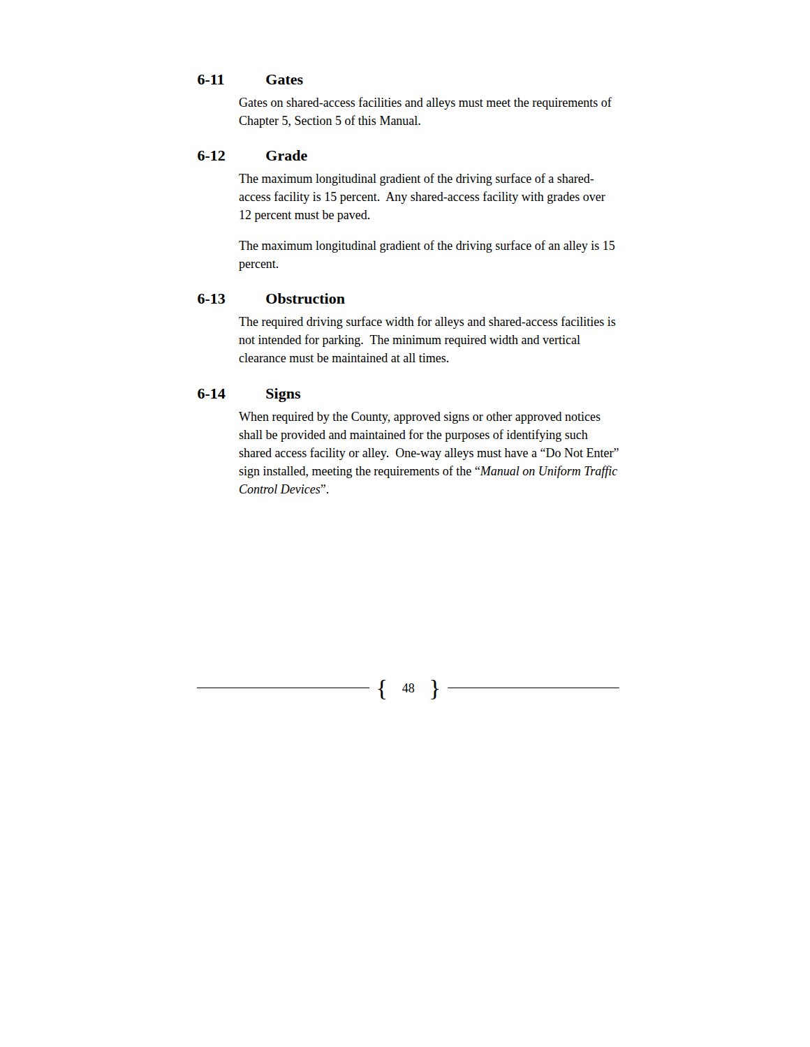6-11 Gates
Gates on shared-access facilities and alleys must meet the requirements of Chapter 5, Section 5 of this Manual.
6-12 Grade
The maximum longitudinal gradient of the driving surface of a shared-access facility is 15 percent. Any shared-access facility with grades over 12 percent must be paved.
The maximum longitudinal gradient of the driving surface of an alley is 15 percent.
6-13 Obstruction
The required driving surface width for alleys and shared-access facilities is not intended for parking. The minimum required width and vertical clearance must be maintained at all times.
6-14 Signs
When required by the County, approved signs or other approved notices shall be provided and maintained for the purposes of identifying such shared access facility or alley. One-way alleys must have a “Do Not Enter” sign installed, meeting the requirements of the “Manual on Uniform Traffic Control Devices”.
{
48
}